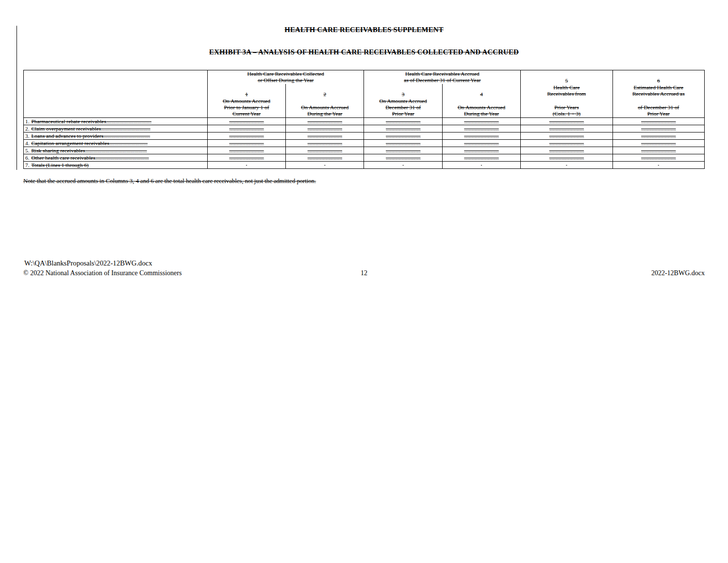HEALTH CARE RECEIVABLES SUPPLEMENT
EXHIBIT 3A – ANALYSIS OF HEALTH CARE RECEIVABLES COLLECTED AND ACCRUED
| | Health Care Receivables Collected or Offset During the Year | Health Care Receivables Accrued as of December 31 of Current Year | 5 | 6 |
| 1 | 2 | 3 | 4 | Health Care Receivables from | Estimated Health Care Receivables Accrued as |
| On Amounts Accrued Prior to January 1 of Current Year | On Amounts Accrued During the Year | On Amounts Accrued December 31 of Prior Year | On Amounts Accrued During the Year | Prior Years (Cols. 1 + 3) | of December 31 of Prior Year |
| 1. Pharmaceutical rebate receivables ................................. | ................................. | ................................. | ................................. | ................................. | ................................. | ................................. |
| 2. Claim overpayment receivables .................................... | ................................. | ................................. | ................................. | ................................. | ................................. | ................................. |
| 3. Loans and advances to providers .................................. | ................................. | ................................. | ................................. | ................................. | ................................. | ................................. |
| 4. Capitation arrangement receivables ............................ | ................................. | ................................. | ................................. | ................................. | ................................. | ................................. |
| 5. Risk sharing receivables ............................................. | ................................. | ................................. | ................................. | ................................. | ................................. | ................................. |
| 6. Other health care receivables ....................................... | ................................. | ................................. | ................................. | ................................. | ................................. | ................................. |
| 7. Totals (Lines 1 through 6) | | | | | | |
Note that the accrued amounts in Columns 3, 4 and 6 are the total health care receivables, not just the admitted portion.
W:\QA\BlanksProposals\2022-12BWG.docx
© 2022 National Association of Insurance Commissioners 12 2022-12BWG.docx